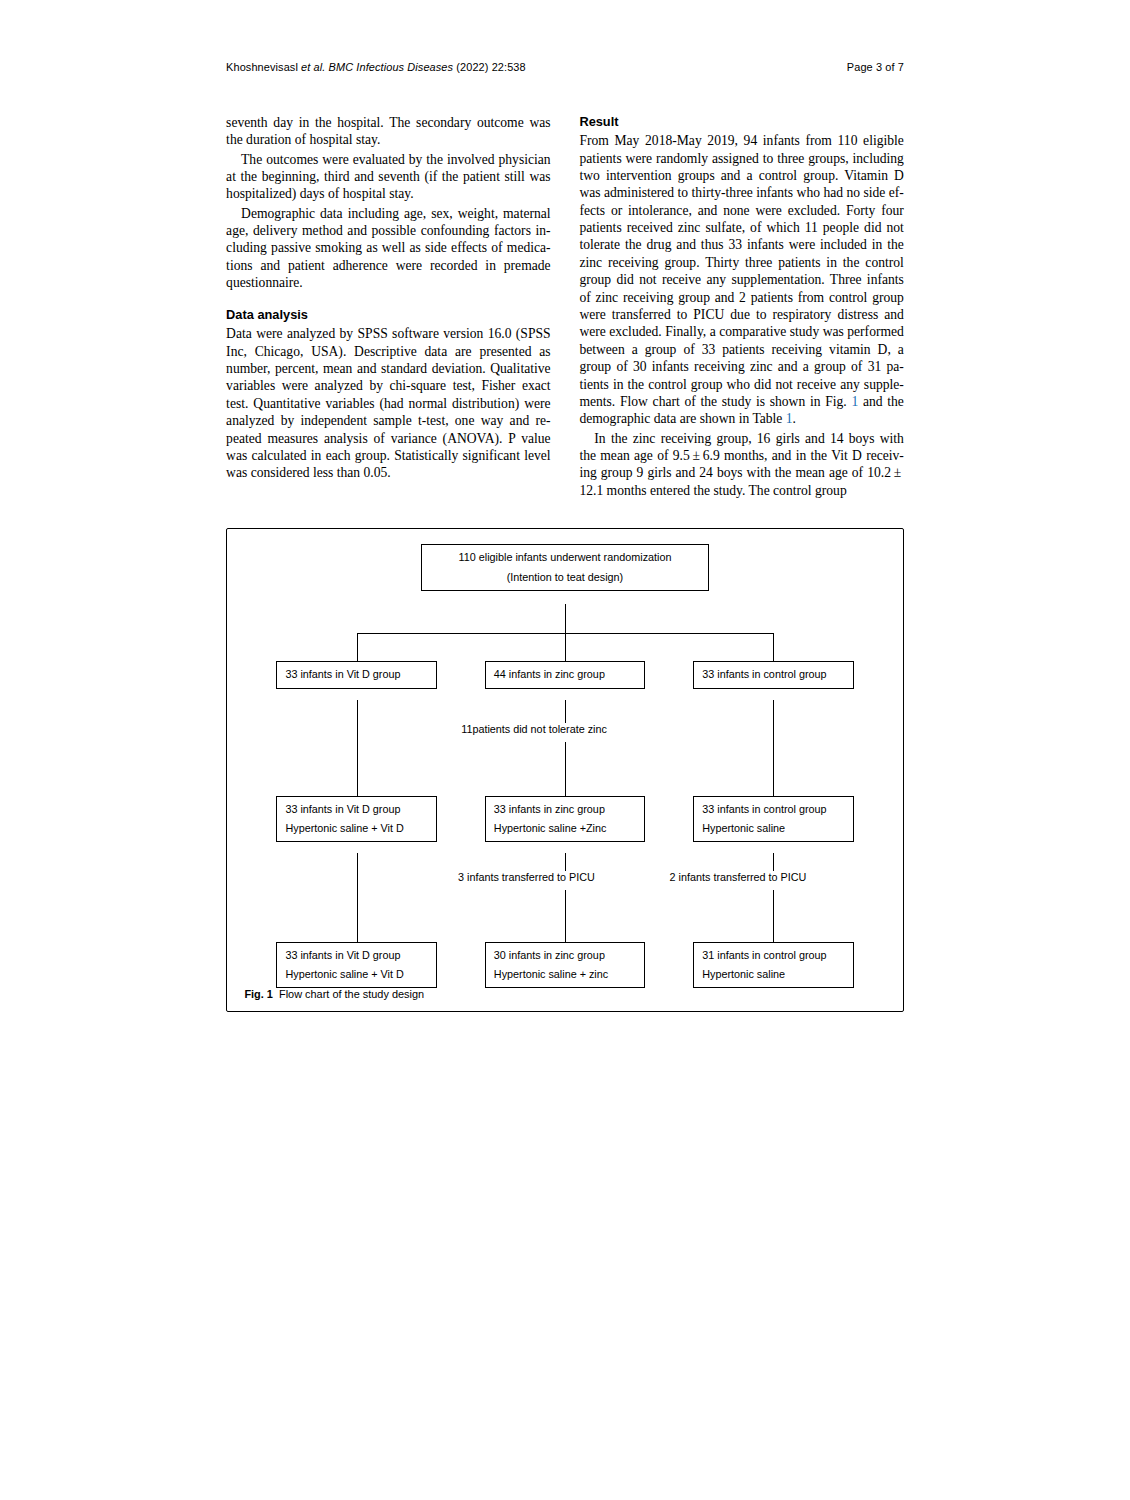Khoshnevisasl et al. BMC Infectious Diseases (2022) 22:538
Page 3 of 7
seventh day in the hospital. The secondary outcome was the duration of hospital stay.
The outcomes were evaluated by the involved physician at the beginning, third and seventh (if the patient still was hospitalized) days of hospital stay.
Demographic data including age, sex, weight, maternal age, delivery method and possible confounding factors including passive smoking as well as side effects of medications and patient adherence were recorded in premade questionnaire.
Data analysis
Data were analyzed by SPSS software version 16.0 (SPSS Inc, Chicago, USA). Descriptive data are presented as number, percent, mean and standard deviation. Qualitative variables were analyzed by chi-square test, Fisher exact test. Quantitative variables (had normal distribution) were analyzed by independent sample t-test, one way and repeated measures analysis of variance (ANOVA). P value was calculated in each group. Statistically significant level was considered less than 0.05.
Result
From May 2018-May 2019, 94 infants from 110 eligible patients were randomly assigned to three groups, including two intervention groups and a control group. Vitamin D was administered to thirty-three infants who had no side effects or intolerance, and none were excluded. Forty four patients received zinc sulfate, of which 11 people did not tolerate the drug and thus 33 infants were included in the zinc receiving group. Thirty three patients in the control group did not receive any supplementation. Three infants of zinc receiving group and 2 patients from control group were transferred to PICU due to respiratory distress and were excluded. Finally, a comparative study was performed between a group of 33 patients receiving vitamin D, a group of 30 infants receiving zinc and a group of 31 patients in the control group who did not receive any supplements. Flow chart of the study is shown in Fig. 1 and the demographic data are shown in Table 1.
In the zinc receiving group, 16 girls and 14 boys with the mean age of 9.5 ± 6.9 months, and in the Vit D receiving group 9 girls and 24 boys with the mean age of 10.2 ± 12.1 months entered the study. The control group
110 eligible infants underwent randomization
(Intention to teat design)
33 infants in Vit D group
44 infants in zinc group
33 infants in control group
11patients did not tolerate zinc
33 infants in Vit D group
Hypertonic saline + Vit D
33 infants in zinc group
Hypertonic saline +Zinc
33 infants in control group
Hypertonic saline
3 infants transferred to PICU
2 infants transferred to PICU
33 infants in Vit D group
Hypertonic saline + Vit D
30 infants in zinc group
Hypertonic saline + zinc
31 infants in control group
Hypertonic saline
Fig. 1 Flow chart of the study design